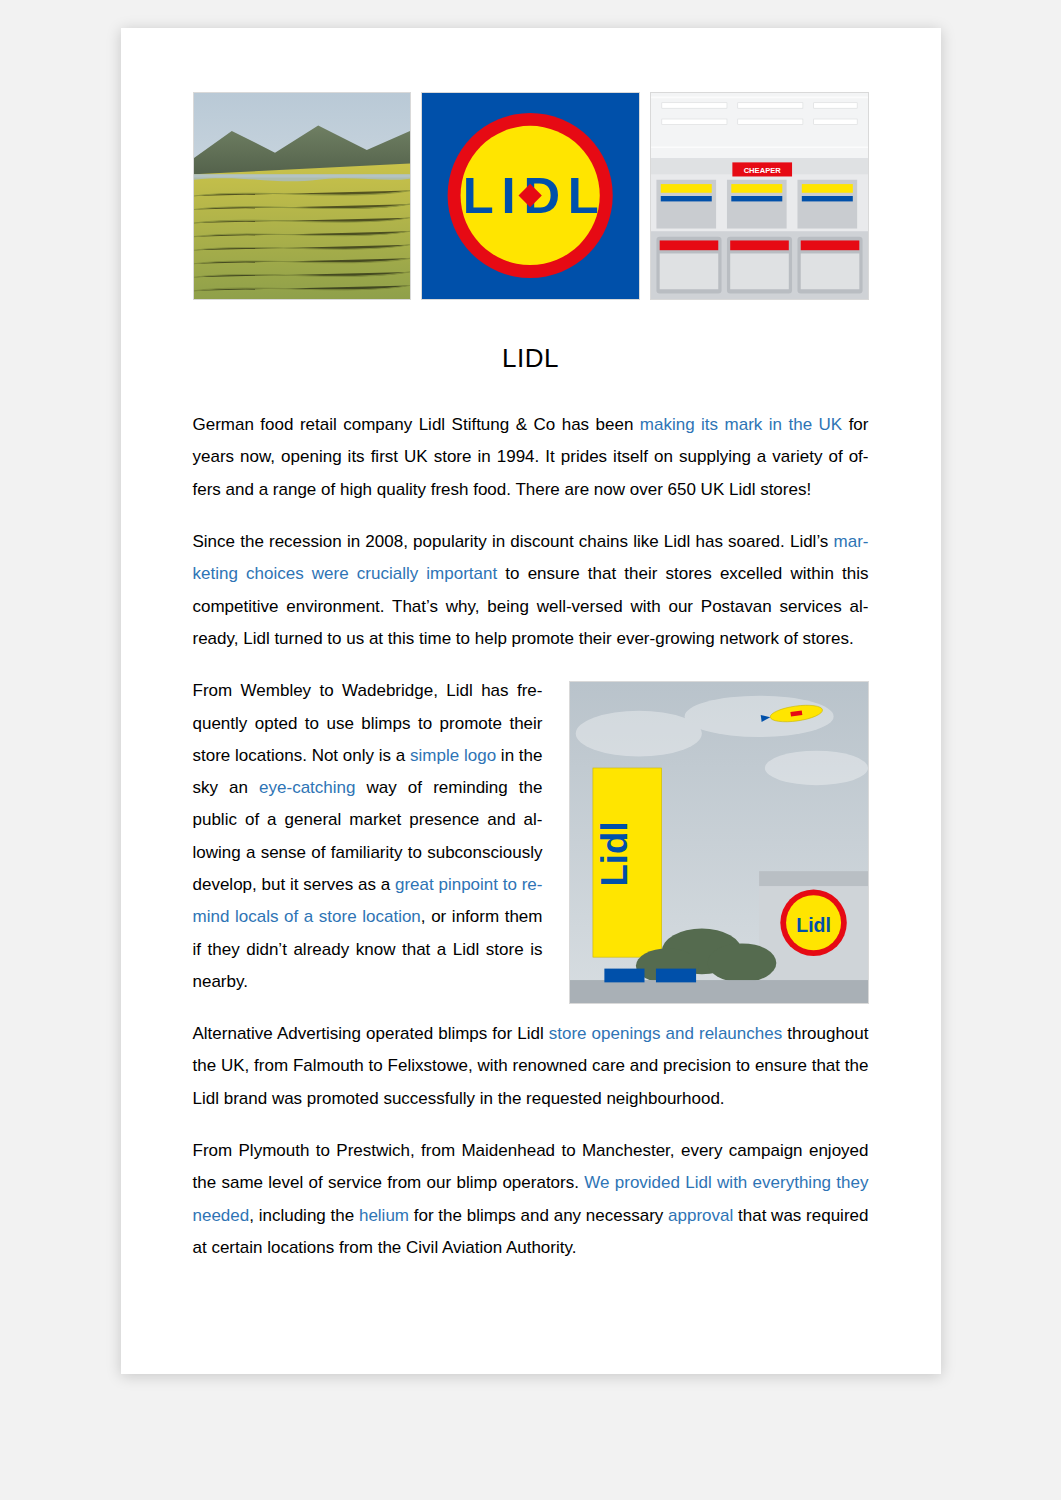L I D L
LIDL
German food retail company Lidl Stiftung & Co has been making its mark in the UK for years now, opening its first UK store in 1994. It prides itself on supplying a variety of offers and a range of high quality fresh food. There are now over 650 UK Lidl stores!
Since the recession in 2008, popularity in discount chains like Lidl has soared. Lidl’s marketing choices were crucially important to ensure that their stores excelled within this competitive environment. That’s why, being well-versed with our Postavan services already, Lidl turned to us at this time to help promote their ever-growing network of stores.
From Wembley to Wadebridge, Lidl has frequently opted to use blimps to promote their store locations. Not only is a simple logo in the sky an eye-catching way of reminding the public of a general market presence and allowing a sense of familiarity to subconsciously develop, but it serves as a great pinpoint to remind locals of a store location, or inform them if they didn’t already know that a Lidl store is nearby.
Alternative Advertising operated blimps for Lidl store openings and relaunches throughout the UK, from Falmouth to Felixstowe, with renowned care and precision to ensure that the Lidl brand was promoted successfully in the requested neighbourhood.
From Plymouth to Prestwich, from Maidenhead to Manchester, every campaign enjoyed the same level of service from our blimp operators. We provided Lidl with everything they needed, including the helium for the blimps and any necessary approval that was required at certain locations from the Civil Aviation Authority.